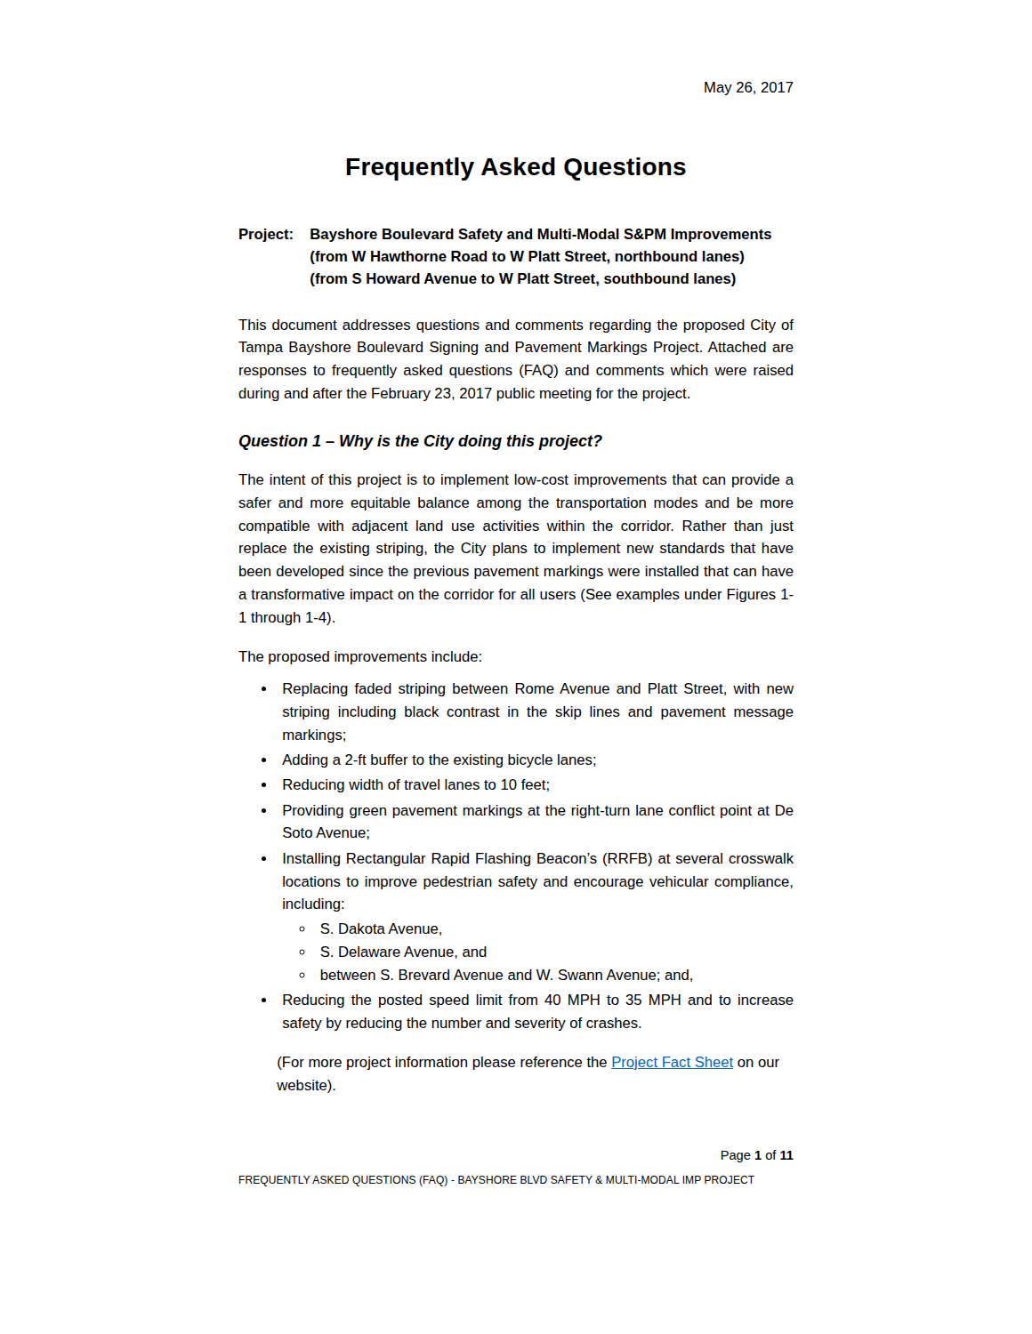May 26, 2017
Frequently Asked Questions
| Project: | Bayshore Boulevard Safety and Multi-Modal S&PM Improvements (from W Hawthorne Road to W Platt Street, northbound lanes) (from S Howard Avenue to W Platt Street, southbound lanes) |
This document addresses questions and comments regarding the proposed City of Tampa Bayshore Boulevard Signing and Pavement Markings Project. Attached are responses to frequently asked questions (FAQ) and comments which were raised during and after the February 23, 2017 public meeting for the project.
Question 1 – Why is the City doing this project?
The intent of this project is to implement low-cost improvements that can provide a safer and more equitable balance among the transportation modes and be more compatible with adjacent land use activities within the corridor. Rather than just replace the existing striping, the City plans to implement new standards that have been developed since the previous pavement markings were installed that can have a transformative impact on the corridor for all users (See examples under Figures 1-1 through 1-4).
The proposed improvements include:
Replacing faded striping between Rome Avenue and Platt Street, with new striping including black contrast in the skip lines and pavement message markings;
Adding a 2-ft buffer to the existing bicycle lanes;
Reducing width of travel lanes to 10 feet;
Providing green pavement markings at the right-turn lane conflict point at De Soto Avenue;
Installing Rectangular Rapid Flashing Beacon’s (RRFB) at several crosswalk locations to improve pedestrian safety and encourage vehicular compliance, including:
S. Dakota Avenue,
S. Delaware Avenue, and
between S. Brevard Avenue and W. Swann Avenue; and,
Reducing the posted speed limit from 40 MPH to 35 MPH and to increase safety by reducing the number and severity of crashes.
(For more project information please reference the Project Fact Sheet on our website).
Page 1 of 11
FREQUENTLY ASKED QUESTIONS (FAQ) - BAYSHORE BLVD SAFETY & MULTI-MODAL IMP PROJECT